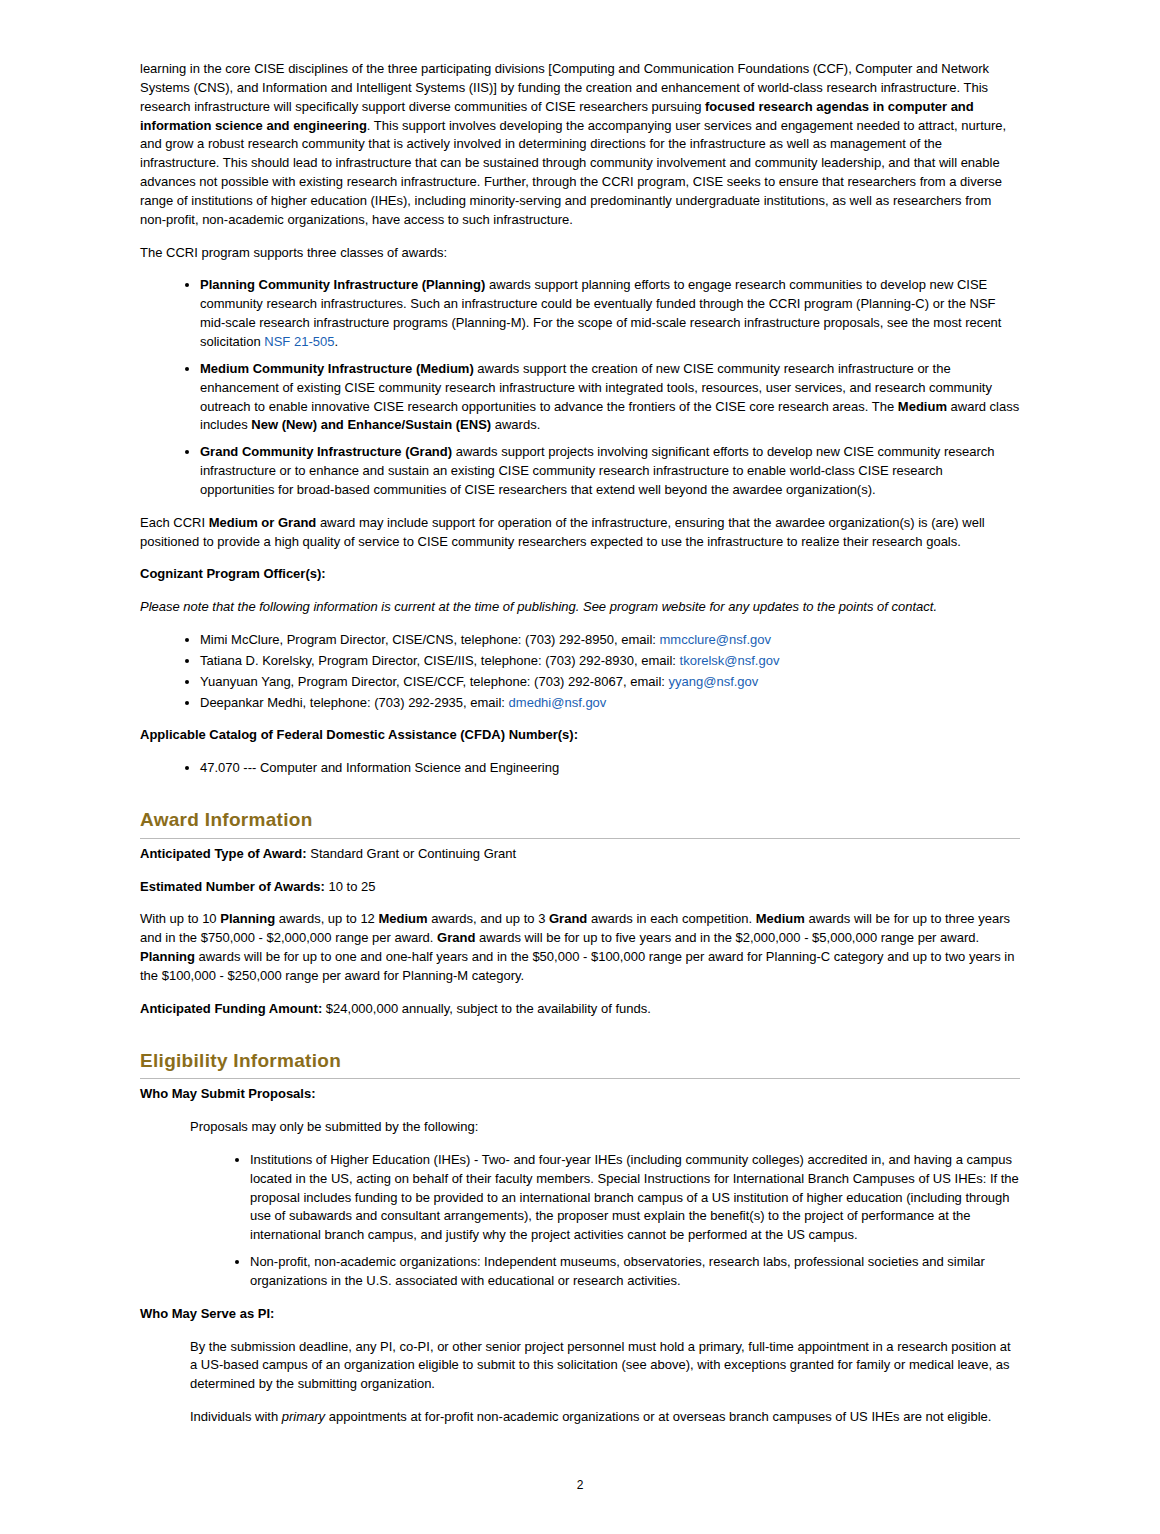learning in the core CISE disciplines of the three participating divisions [Computing and Communication Foundations (CCF), Computer and Network Systems (CNS), and Information and Intelligent Systems (IIS)] by funding the creation and enhancement of world-class research infrastructure. This research infrastructure will specifically support diverse communities of CISE researchers pursuing focused research agendas in computer and information science and engineering. This support involves developing the accompanying user services and engagement needed to attract, nurture, and grow a robust research community that is actively involved in determining directions for the infrastructure as well as management of the infrastructure. This should lead to infrastructure that can be sustained through community involvement and community leadership, and that will enable advances not possible with existing research infrastructure. Further, through the CCRI program, CISE seeks to ensure that researchers from a diverse range of institutions of higher education (IHEs), including minority-serving and predominantly undergraduate institutions, as well as researchers from non-profit, non-academic organizations, have access to such infrastructure.
The CCRI program supports three classes of awards:
Planning Community Infrastructure (Planning) awards support planning efforts to engage research communities to develop new CISE community research infrastructures. Such an infrastructure could be eventually funded through the CCRI program (Planning-C) or the NSF mid-scale research infrastructure programs (Planning-M). For the scope of mid-scale research infrastructure proposals, see the most recent solicitation NSF 21-505.
Medium Community Infrastructure (Medium) awards support the creation of new CISE community research infrastructure or the enhancement of existing CISE community research infrastructure with integrated tools, resources, user services, and research community outreach to enable innovative CISE research opportunities to advance the frontiers of the CISE core research areas. The Medium award class includes New (New) and Enhance/Sustain (ENS) awards.
Grand Community Infrastructure (Grand) awards support projects involving significant efforts to develop new CISE community research infrastructure or to enhance and sustain an existing CISE community research infrastructure to enable world-class CISE research opportunities for broad-based communities of CISE researchers that extend well beyond the awardee organization(s).
Each CCRI Medium or Grand award may include support for operation of the infrastructure, ensuring that the awardee organization(s) is (are) well positioned to provide a high quality of service to CISE community researchers expected to use the infrastructure to realize their research goals.
Cognizant Program Officer(s):
Please note that the following information is current at the time of publishing. See program website for any updates to the points of contact.
Mimi McClure, Program Director, CISE/CNS, telephone: (703) 292-8950, email: mmcclure@nsf.gov
Tatiana D. Korelsky, Program Director, CISE/IIS, telephone: (703) 292-8930, email: tkorelsk@nsf.gov
Yuanyuan Yang, Program Director, CISE/CCF, telephone: (703) 292-8067, email: yyang@nsf.gov
Deepankar Medhi, telephone: (703) 292-2935, email: dmedhi@nsf.gov
Applicable Catalog of Federal Domestic Assistance (CFDA) Number(s):
47.070 --- Computer and Information Science and Engineering
Award Information
Anticipated Type of Award: Standard Grant or Continuing Grant
Estimated Number of Awards: 10 to 25
With up to 10 Planning awards, up to 12 Medium awards, and up to 3 Grand awards in each competition. Medium awards will be for up to three years and in the $750,000 - $2,000,000 range per award. Grand awards will be for up to five years and in the $2,000,000 - $5,000,000 range per award. Planning awards will be for up to one and one-half years and in the $50,000 - $100,000 range per award for Planning-C category and up to two years in the $100,000 - $250,000 range per award for Planning-M category.
Anticipated Funding Amount: $24,000,000 annually, subject to the availability of funds.
Eligibility Information
Who May Submit Proposals:
Proposals may only be submitted by the following:
Institutions of Higher Education (IHEs) - Two- and four-year IHEs (including community colleges) accredited in, and having a campus located in the US, acting on behalf of their faculty members. Special Instructions for International Branch Campuses of US IHEs: If the proposal includes funding to be provided to an international branch campus of a US institution of higher education (including through use of subawards and consultant arrangements), the proposer must explain the benefit(s) to the project of performance at the international branch campus, and justify why the project activities cannot be performed at the US campus.
Non-profit, non-academic organizations: Independent museums, observatories, research labs, professional societies and similar organizations in the U.S. associated with educational or research activities.
Who May Serve as PI:
By the submission deadline, any PI, co-PI, or other senior project personnel must hold a primary, full-time appointment in a research position at a US-based campus of an organization eligible to submit to this solicitation (see above), with exceptions granted for family or medical leave, as determined by the submitting organization.
Individuals with primary appointments at for-profit non-academic organizations or at overseas branch campuses of US IHEs are not eligible.
2